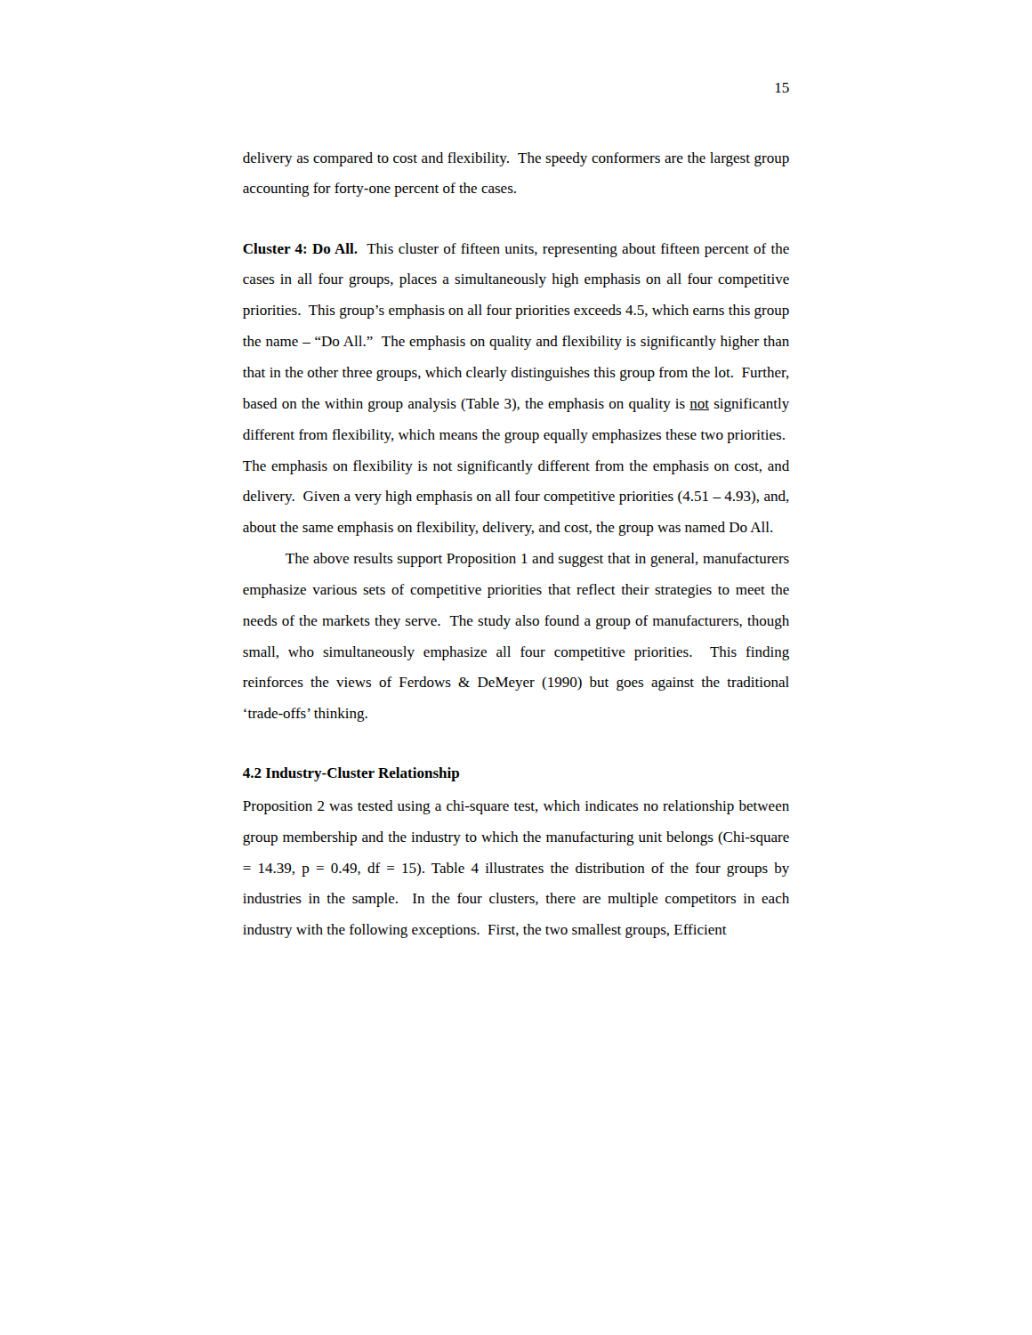15
delivery as compared to cost and flexibility. The speedy conformers are the largest group accounting for forty-one percent of the cases.
Cluster 4: Do All. This cluster of fifteen units, representing about fifteen percent of the cases in all four groups, places a simultaneously high emphasis on all four competitive priorities. This group’s emphasis on all four priorities exceeds 4.5, which earns this group the name – “Do All.” The emphasis on quality and flexibility is significantly higher than that in the other three groups, which clearly distinguishes this group from the lot. Further, based on the within group analysis (Table 3), the emphasis on quality is not significantly different from flexibility, which means the group equally emphasizes these two priorities. The emphasis on flexibility is not significantly different from the emphasis on cost, and delivery. Given a very high emphasis on all four competitive priorities (4.51 – 4.93), and, about the same emphasis on flexibility, delivery, and cost, the group was named Do All.
The above results support Proposition 1 and suggest that in general, manufacturers emphasize various sets of competitive priorities that reflect their strategies to meet the needs of the markets they serve. The study also found a group of manufacturers, though small, who simultaneously emphasize all four competitive priorities. This finding reinforces the views of Ferdows & DeMeyer (1990) but goes against the traditional ‘trade-offs’ thinking.
4.2 Industry-Cluster Relationship
Proposition 2 was tested using a chi-square test, which indicates no relationship between group membership and the industry to which the manufacturing unit belongs (Chi-square = 14.39, p = 0.49, df = 15). Table 4 illustrates the distribution of the four groups by industries in the sample. In the four clusters, there are multiple competitors in each industry with the following exceptions. First, the two smallest groups, Efficient